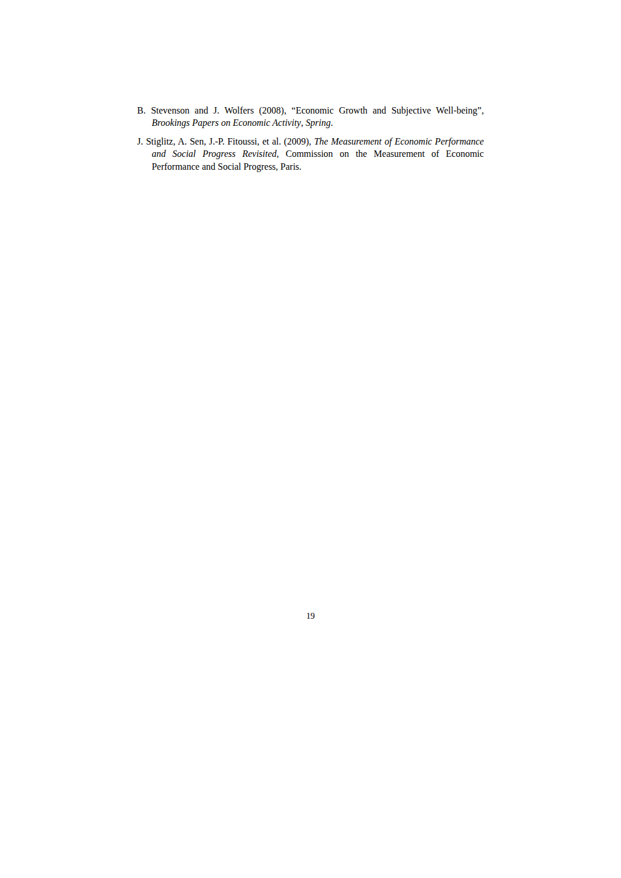B. Stevenson and J. Wolfers (2008), “Economic Growth and Subjective Well-being”, Brookings Papers on Economic Activity, Spring.
J. Stiglitz, A. Sen, J.-P. Fitoussi, et al. (2009), The Measurement of Economic Performance and Social Progress Revisited, Commission on the Measurement of Economic Performance and Social Progress, Paris.
19